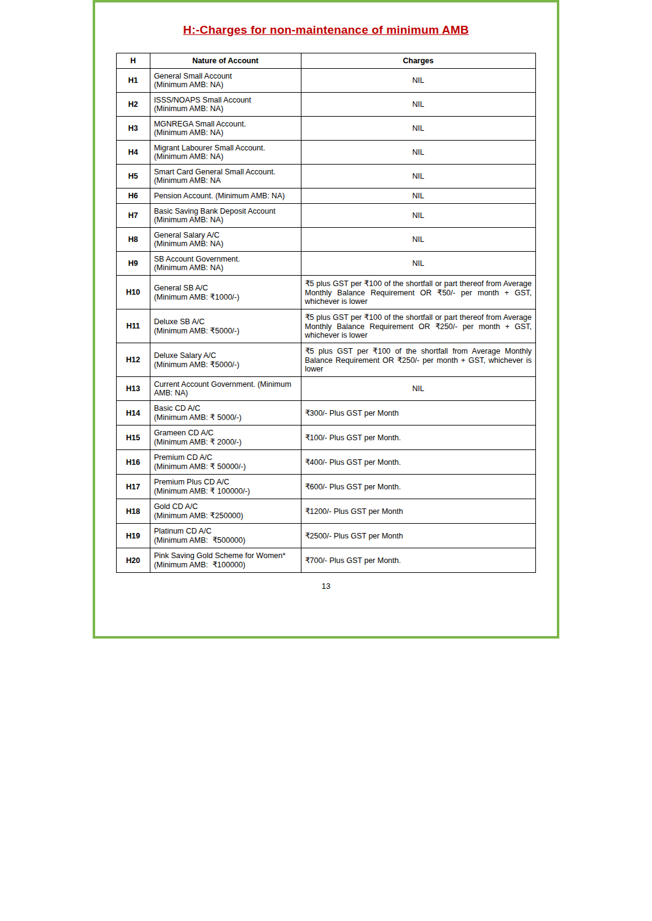H:-Charges for non-maintenance of minimum AMB
| H | Nature of Account | Charges |
| --- | --- | --- |
| H1 | General Small Account (Minimum AMB: NA) | NIL |
| H2 | ISSS/NOAPS Small Account (Minimum AMB: NA) | NIL |
| H3 | MGNREGA Small Account. (Minimum AMB: NA) | NIL |
| H4 | Migrant Labourer Small Account. (Minimum AMB: NA) | NIL |
| H5 | Smart Card General Small Account. (Minimum AMB: NA | NIL |
| H6 | Pension Account. (Minimum AMB: NA) | NIL |
| H7 | Basic Saving Bank Deposit Account (Minimum AMB: NA) | NIL |
| H8 | General Salary A/C (Minimum AMB: NA) | NIL |
| H9 | SB Account Government. (Minimum AMB: NA) | NIL |
| H10 | General SB A/C (Minimum AMB: ₹1000/-) | ₹5 plus GST per ₹100 of the shortfall or part thereof from Average Monthly Balance Requirement OR ₹50/- per month + GST, whichever is lower |
| H11 | Deluxe SB A/C (Minimum AMB: ₹5000/-) | ₹5 plus GST per ₹100 of the shortfall or part thereof from Average Monthly Balance Requirement OR ₹250/- per month + GST, whichever is lower |
| H12 | Deluxe Salary A/C (Minimum AMB: ₹5000/-) | ₹5 plus GST per ₹100 of the shortfall from Average Monthly Balance Requirement OR ₹250/- per month + GST, whichever is lower |
| H13 | Current Account Government. (Minimum AMB: NA) | NIL |
| H14 | Basic CD A/C (Minimum AMB: ₹ 5000/-) | ₹300/- Plus GST per Month |
| H15 | Grameen CD A/C (Minimum AMB: ₹ 2000/-) | ₹100/- Plus GST per Month. |
| H16 | Premium CD A/C (Minimum AMB: ₹ 50000/-) | ₹400/- Plus GST per Month. |
| H17 | Premium Plus CD A/C (Minimum AMB: ₹ 100000/-) | ₹600/- Plus GST per Month. |
| H18 | Gold CD A/C (Minimum AMB: ₹250000) | ₹1200/- Plus GST per Month |
| H19 | Platinum CD A/C (Minimum AMB: ₹500000) | ₹2500/- Plus GST per Month |
| H20 | Pink Saving Gold Scheme for Women* (Minimum AMB: ₹100000) | ₹700/- Plus GST per Month. |
13